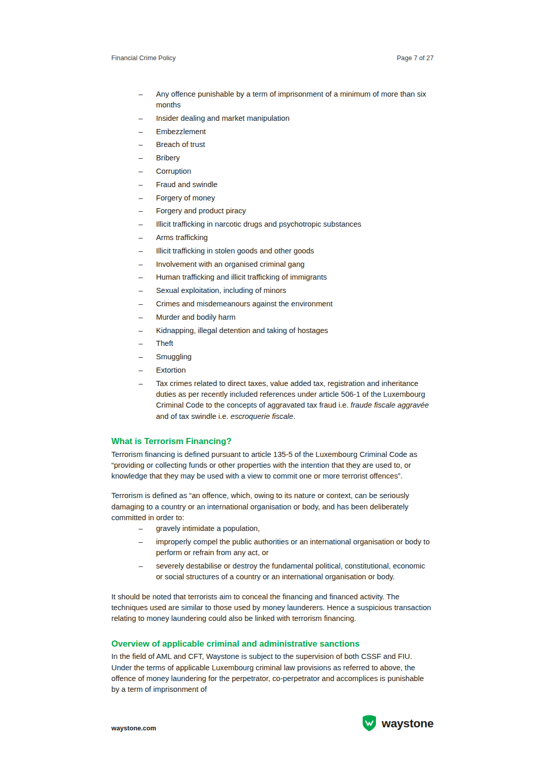Financial Crime Policy Page 7 of 27
Any offence punishable by a term of imprisonment of a minimum of more than six months
Insider dealing and market manipulation
Embezzlement
Breach of trust
Bribery
Corruption
Fraud and swindle
Forgery of money
Forgery and product piracy
Illicit trafficking in narcotic drugs and psychotropic substances
Arms trafficking
Illicit trafficking in stolen goods and other goods
Involvement with an organised criminal gang
Human trafficking and illicit trafficking of immigrants
Sexual exploitation, including of minors
Crimes and misdemeanours against the environment
Murder and bodily harm
Kidnapping, illegal detention and taking of hostages
Theft
Smuggling
Extortion
Tax crimes related to direct taxes, value added tax, registration and inheritance duties as per recently included references under article 506-1 of the Luxembourg Criminal Code to the concepts of aggravated tax fraud i.e. fraude fiscale aggravée and of tax swindle i.e. escroquerie fiscale.
What is Terrorism Financing?
Terrorism financing is defined pursuant to article 135-5 of the Luxembourg Criminal Code as “providing or collecting funds or other properties with the intention that they are used to, or knowledge that they may be used with a view to commit one or more terrorist offences”.
Terrorism is defined as “an offence, which, owing to its nature or context, can be seriously damaging to a country or an international organisation or body, and has been deliberately committed in order to:
gravely intimidate a population,
improperly compel the public authorities or an international organisation or body to perform or refrain from any act, or
severely destabilise or destroy the fundamental political, constitutional, economic or social structures of a country or an international organisation or body.
It should be noted that terrorists aim to conceal the financing and financed activity. The techniques used are similar to those used by money launderers. Hence a suspicious transaction relating to money laundering could also be linked with terrorism financing.
Overview of applicable criminal and administrative sanctions
In the field of AML and CFT, Waystone is subject to the supervision of both CSSF and FIU. Under the terms of applicable Luxembourg criminal law provisions as referred to above, the offence of money laundering for the perpetrator, co-perpetrator and accomplices is punishable by a term of imprisonment of
waystone.com waystone